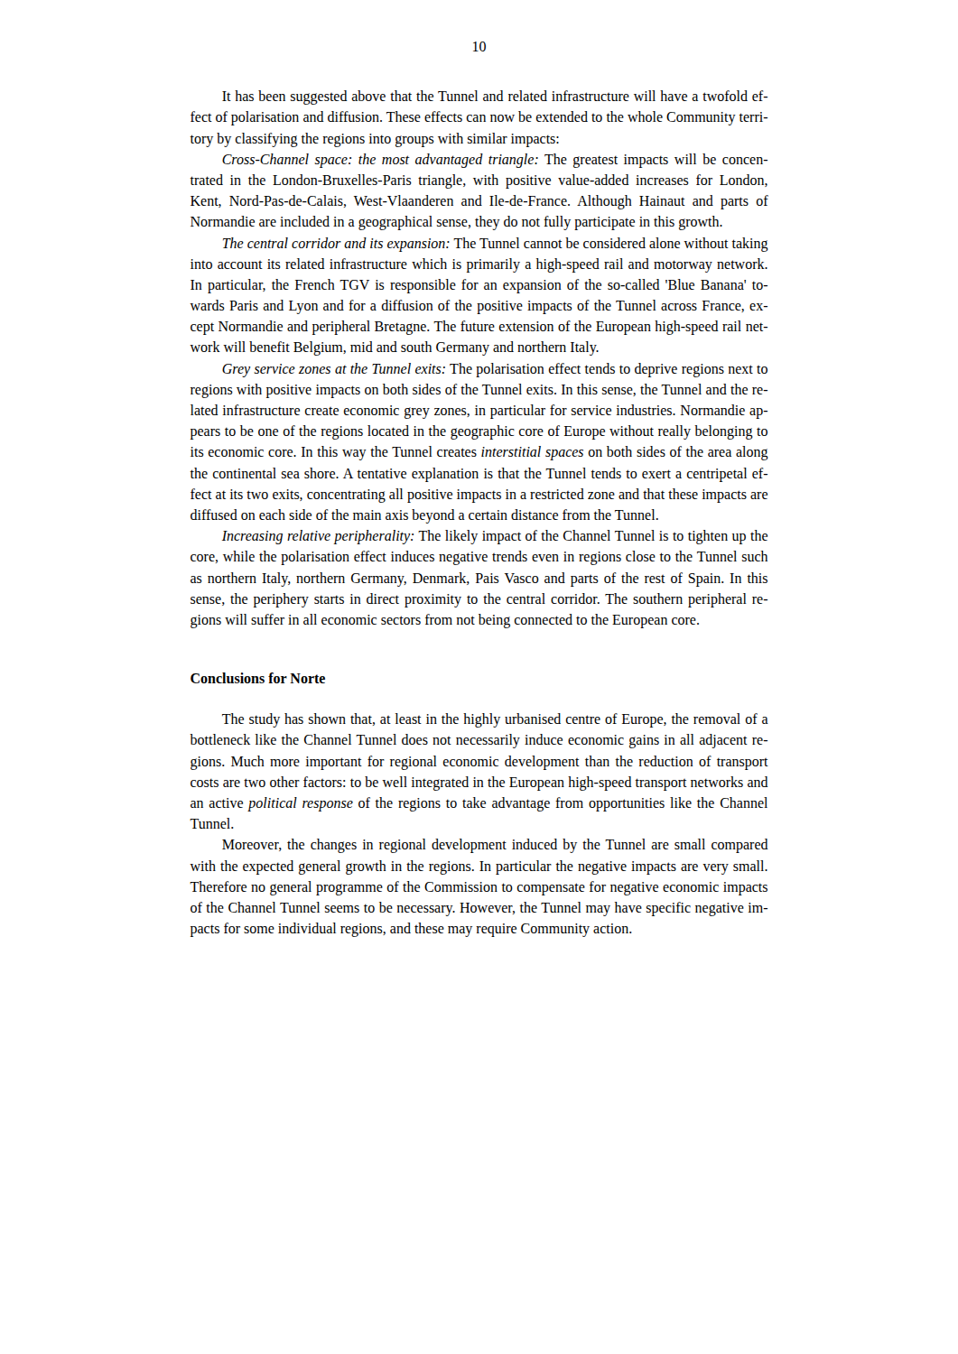10
It has been suggested above that the Tunnel and related infrastructure will have a twofold effect of polarisation and diffusion. These effects can now be extended to the whole Community territory by classifying the regions into groups with similar impacts:
Cross-Channel space: the most advantaged triangle: The greatest impacts will be concentrated in the London-Bruxelles-Paris triangle, with positive value-added increases for London, Kent, Nord-Pas-de-Calais, West-Vlaanderen and Ile-de-France. Although Hainaut and parts of Normandie are included in a geographical sense, they do not fully participate in this growth.
The central corridor and its expansion: The Tunnel cannot be considered alone without taking into account its related infrastructure which is primarily a high-speed rail and motorway network. In particular, the French TGV is responsible for an expansion of the so-called 'Blue Banana' towards Paris and Lyon and for a diffusion of the positive impacts of the Tunnel across France, except Normandie and peripheral Bretagne. The future extension of the European high-speed rail network will benefit Belgium, mid and south Germany and northern Italy.
Grey service zones at the Tunnel exits: The polarisation effect tends to deprive regions next to regions with positive impacts on both sides of the Tunnel exits. In this sense, the Tunnel and the related infrastructure create economic grey zones, in particular for service industries. Normandie appears to be one of the regions located in the geographic core of Europe without really belonging to its economic core. In this way the Tunnel creates interstitial spaces on both sides of the area along the continental sea shore. A tentative explanation is that the Tunnel tends to exert a centripetal effect at its two exits, concentrating all positive impacts in a restricted zone and that these impacts are diffused on each side of the main axis beyond a certain distance from the Tunnel.
Increasing relative peripherality: The likely impact of the Channel Tunnel is to tighten up the core, while the polarisation effect induces negative trends even in regions close to the Tunnel such as northern Italy, northern Germany, Denmark, Pais Vasco and parts of the rest of Spain. In this sense, the periphery starts in direct proximity to the central corridor. The southern peripheral regions will suffer in all economic sectors from not being connected to the European core.
Conclusions for Norte
The study has shown that, at least in the highly urbanised centre of Europe, the removal of a bottleneck like the Channel Tunnel does not necessarily induce economic gains in all adjacent regions. Much more important for regional economic development than the reduction of transport costs are two other factors: to be well integrated in the European high-speed transport networks and an active political response of the regions to take advantage from opportunities like the Channel Tunnel.
Moreover, the changes in regional development induced by the Tunnel are small compared with the expected general growth in the regions. In particular the negative impacts are very small. Therefore no general programme of the Commission to compensate for negative economic impacts of the Channel Tunnel seems to be necessary. However, the Tunnel may have specific negative impacts for some individual regions, and these may require Community action.